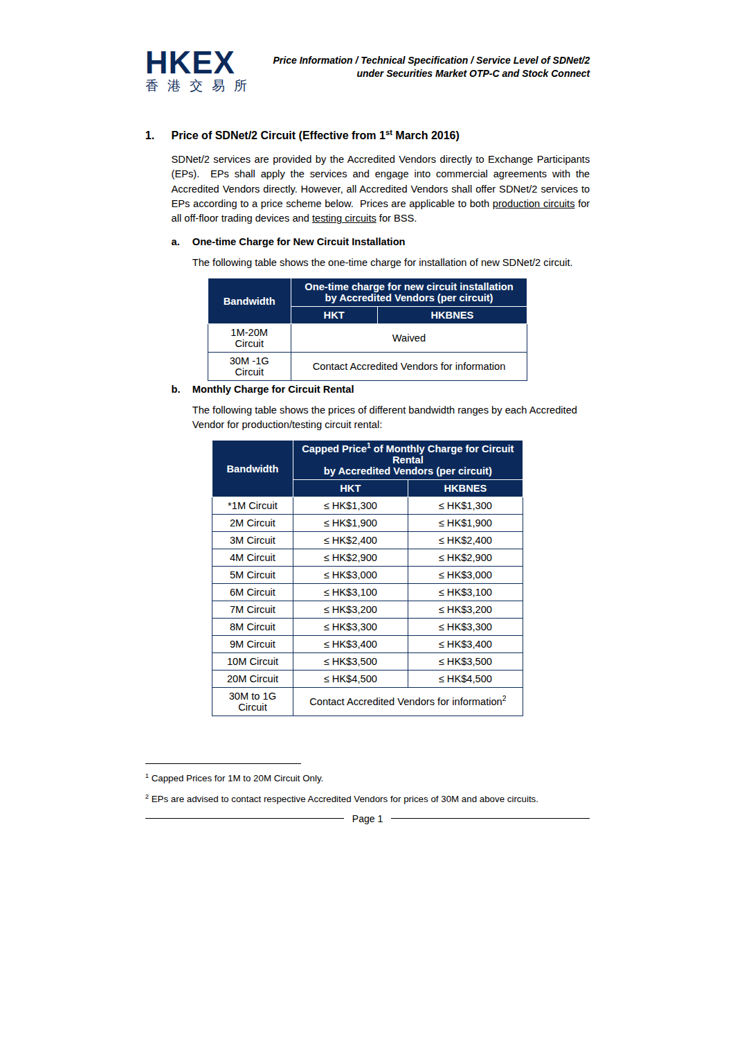HKEX
香 港 交 易 所
Price Information / Technical Specification / Service Level of SDNet/2
under Securities Market OTP-C and Stock Connect
1. Price of SDNet/2 Circuit (Effective from 1st March 2016)
SDNet/2 services are provided by the Accredited Vendors directly to Exchange Participants (EPs). EPs shall apply the services and engage into commercial agreements with the Accredited Vendors directly. However, all Accredited Vendors shall offer SDNet/2 services to EPs according to a price scheme below. Prices are applicable to both production circuits for all off-floor trading devices and testing circuits for BSS.
a. One-time Charge for New Circuit Installation
The following table shows the one-time charge for installation of new SDNet/2 circuit.
| Bandwidth | One-time charge for new circuit installation by Accredited Vendors (per circuit) |
| --- | --- |
| HKT | HKBNES |
| 1M-20M Circuit | Waived |
| 30M -1G Circuit | Contact Accredited Vendors for information |
b. Monthly Charge for Circuit Rental
The following table shows the prices of different bandwidth ranges by each Accredited Vendor for production/testing circuit rental:
| Bandwidth | Capped Price 1 of Monthly Charge for Circuit Rental by Accredited Vendors (per circuit) |
| --- | --- |
| HKT | HKBNES |
| *1M Circuit | ≤ HK$1,300 | ≤ HK$1,300 |
| 2M Circuit | ≤ HK$1,900 | ≤ HK$1,900 |
| 3M Circuit | ≤ HK$2,400 | ≤ HK$2,400 |
| 4M Circuit | ≤ HK$2,900 | ≤ HK$2,900 |
| 5M Circuit | ≤ HK$3,000 | ≤ HK$3,000 |
| 6M Circuit | ≤ HK$3,100 | ≤ HK$3,100 |
| 7M Circuit | ≤ HK$3,200 | ≤ HK$3,200 |
| 8M Circuit | ≤ HK$3,300 | ≤ HK$3,300 |
| 9M Circuit | ≤ HK$3,400 | ≤ HK$3,400 |
| 10M Circuit | ≤ HK$3,500 | ≤ HK$3,500 |
| 20M Circuit | ≤ HK$4,500 | ≤ HK$4,500 |
| 30M to 1G Circuit | Contact Accredited Vendors for information 2 |
1 Capped Prices for 1M to 20M Circuit Only.
2 EPs are advised to contact respective Accredited Vendors for prices of 30M and above circuits.
Page 1